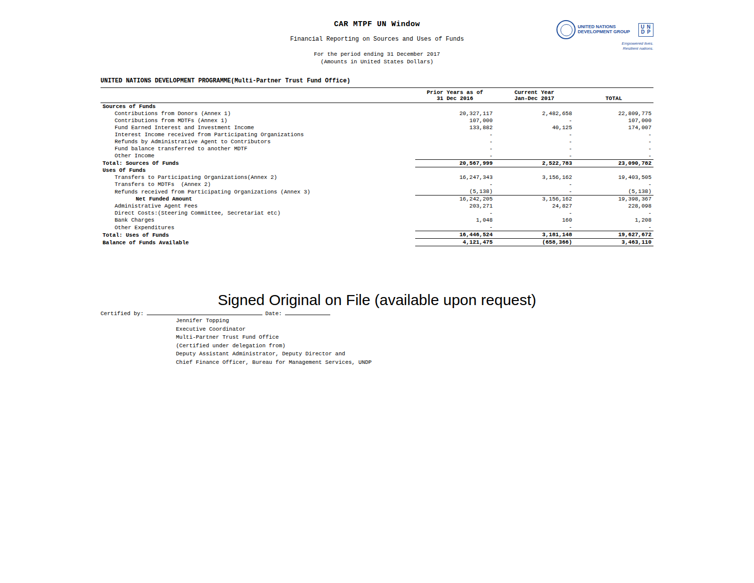UNITED NATIONS
DEVELOPMENT GROUP
U N
D P
Empowered lives.
Resilient nations.
CAR MTPF UN Window
Financial Reporting on Sources and Uses of Funds
For the period ending 31 December 2017
(Amounts in United States Dollars)
UNITED NATIONS DEVELOPMENT PROGRAMME(Multi-Partner Trust Fund Office)
| | Prior Years as of 31 Dec 2016 | Current Year Jan-Dec 2017 | TOTAL |
| --- | --- | --- | --- |
| Sources of Funds | | | |
| Contributions from Donors (Annex 1) | 20,327,117 | 2,482,658 | 22,809,775 |
| Contributions from MDTFs (Annex 1) | 107,000 | - | 107,000 |
| Fund Earned Interest and Investment Income | 133,882 | 40,125 | 174,007 |
| Interest Income received from Participating Organizations | - | - | - |
| Refunds by Administrative Agent to Contributors | - | - | - |
| Fund balance transferred to another MDTF | - | - | - |
| Other Income | - | - | - |
| Total: Sources Of Funds | 20,567,999 | 2,522,783 | 23,090,782 |
| Uses Of Funds | | | |
| Transfers to Participating Organizations(Annex 2) | 16,247,343 | 3,156,162 | 19,403,505 |
| Transfers to MDTFs (Annex 2) | - | - | - |
| Refunds received from Participating Organizations (Annex 3) | (5,138) | - | (5,138) |
| Net Funded Amount | 16,242,205 | 3,156,162 | 19,398,367 |
| Administrative Agent Fees | 203,271 | 24,827 | 228,098 |
| Direct Costs:(Steering Committee, Secretariat etc) | - | - | - |
| Bank Charges | 1,048 | 160 | 1,208 |
| Other Expenditures | - | - | - |
| Total: Uses of Funds | 16,446,524 | 3,181,148 | 19,627,672 |
| Balance of Funds Available | 4,121,475 | (658,366) | 3,463,110 |
Signed Original on File (available upon request)
Certified by: Date:
Jennifer Topping
Executive Coordinator
Multi-Partner Trust Fund Office
(Certified under delegation from)
Deputy Assistant Administrator, Deputy Director and
Chief Finance Officer, Bureau for Management Services, UNDP